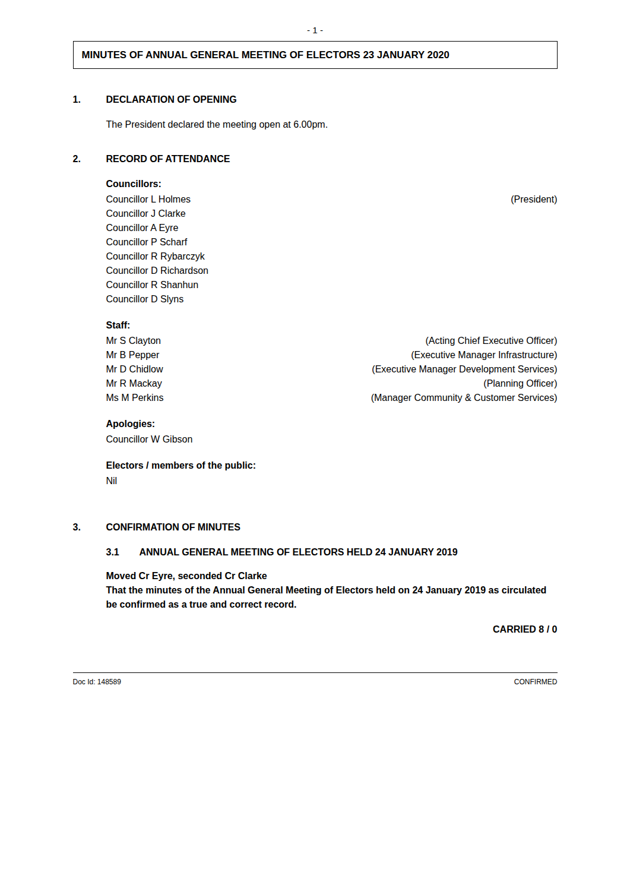- 1 -
MINUTES OF ANNUAL GENERAL MEETING OF ELECTORS 23 JANUARY 2020
1. DECLARATION OF OPENING
The President declared the meeting open at 6.00pm.
2. RECORD OF ATTENDANCE
Councillors:
Councillor L Holmes (President)
Councillor J Clarke
Councillor A Eyre
Councillor P Scharf
Councillor R Rybarczyk
Councillor D Richardson
Councillor R Shanhun
Councillor D Slyns
Staff:
| Mr S Clayton | (Acting Chief Executive Officer) |
| Mr B Pepper | (Executive Manager Infrastructure) |
| Mr D Chidlow | (Executive Manager Development Services) |
| Mr R Mackay | (Planning Officer) |
| Ms M Perkins | (Manager Community & Customer Services) |
Apologies:
Councillor W Gibson
Electors / members of the public:
Nil
3. CONFIRMATION OF MINUTES
3.1 ANNUAL GENERAL MEETING OF ELECTORS HELD 24 JANUARY 2019
Moved Cr Eyre, seconded Cr Clarke
That the minutes of the Annual General Meeting of Electors held on 24 January 2019 as circulated be confirmed as a true and correct record.
CARRIED 8 / 0
Doc Id: 148589 CONFIRMED